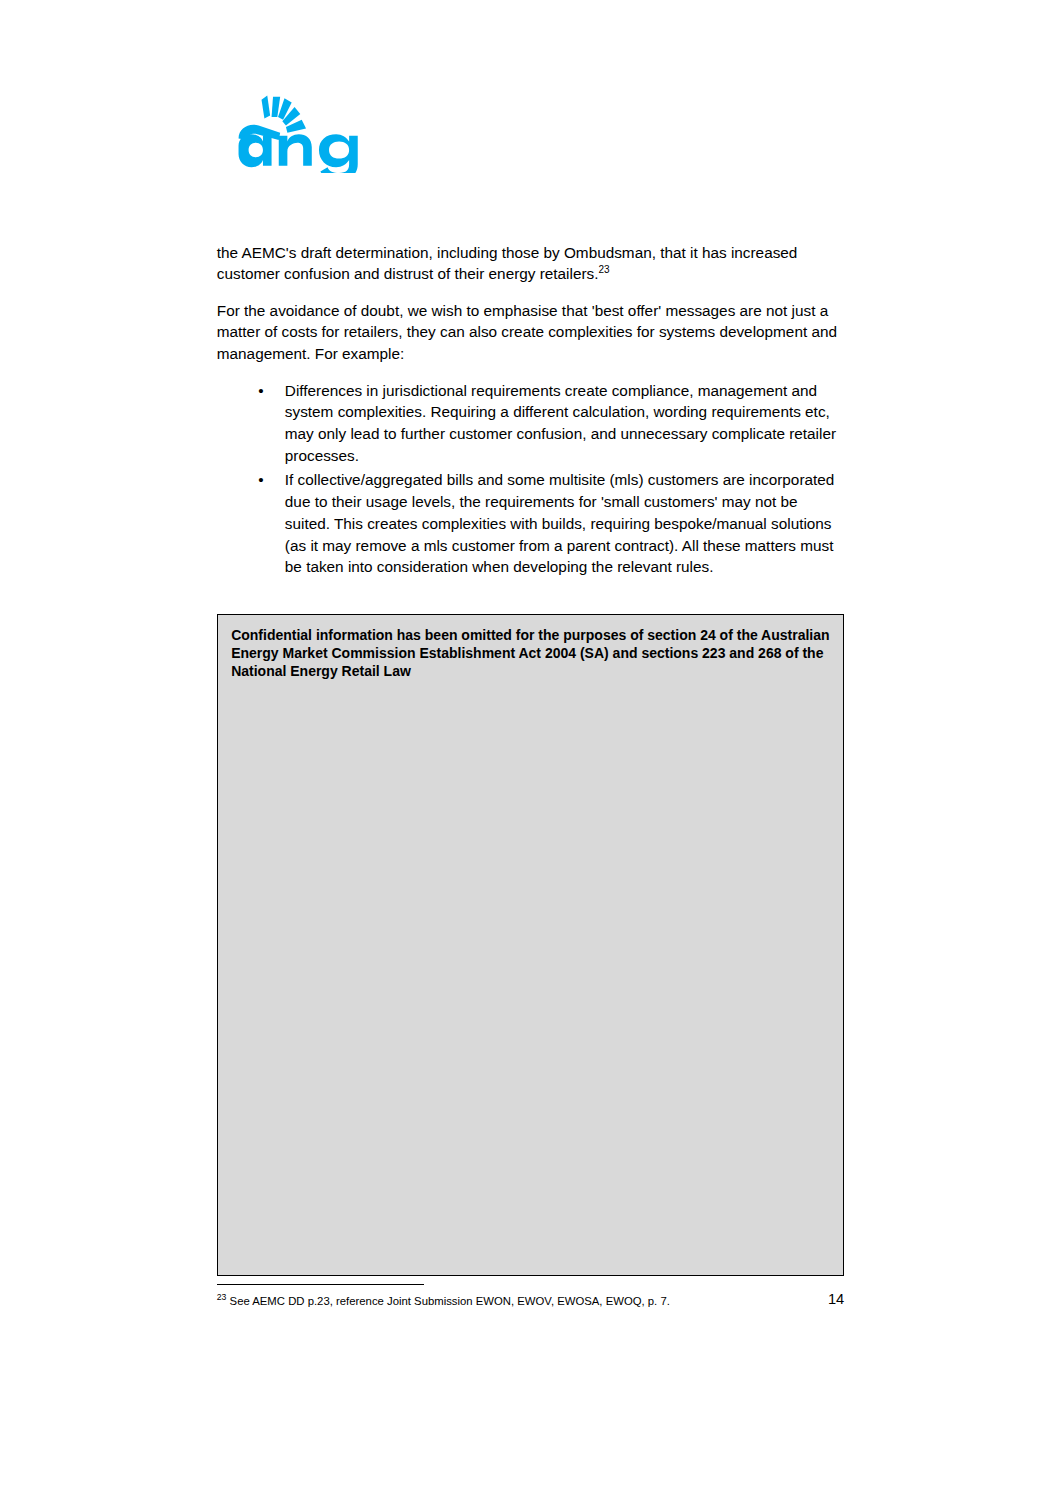the AEMC's draft determination, including those by Ombudsman, that it has increased customer confusion and distrust of their energy retailers.23
For the avoidance of doubt, we wish to emphasise that 'best offer' messages are not just a matter of costs for retailers, they can also create complexities for systems development and management. For example:
Differences in jurisdictional requirements create compliance, management and system complexities. Requiring a different calculation, wording requirements etc, may only lead to further customer confusion, and unnecessary complicate retailer processes.
If collective/aggregated bills and some multisite (mls) customers are incorporated due to their usage levels, the requirements for 'small customers' may not be suited. This creates complexities with builds, requiring bespoke/manual solutions (as it may remove a mls customer from a parent contract). All these matters must be taken into consideration when developing the relevant rules.
Confidential information has been omitted for the purposes of section 24 of the Australian Energy Market Commission Establishment Act 2004 (SA) and sections 223 and 268 of the National Energy Retail Law
23 See AEMC DD p.23, reference Joint Submission EWON, EWOV, EWOSA, EWOQ, p. 7. 14